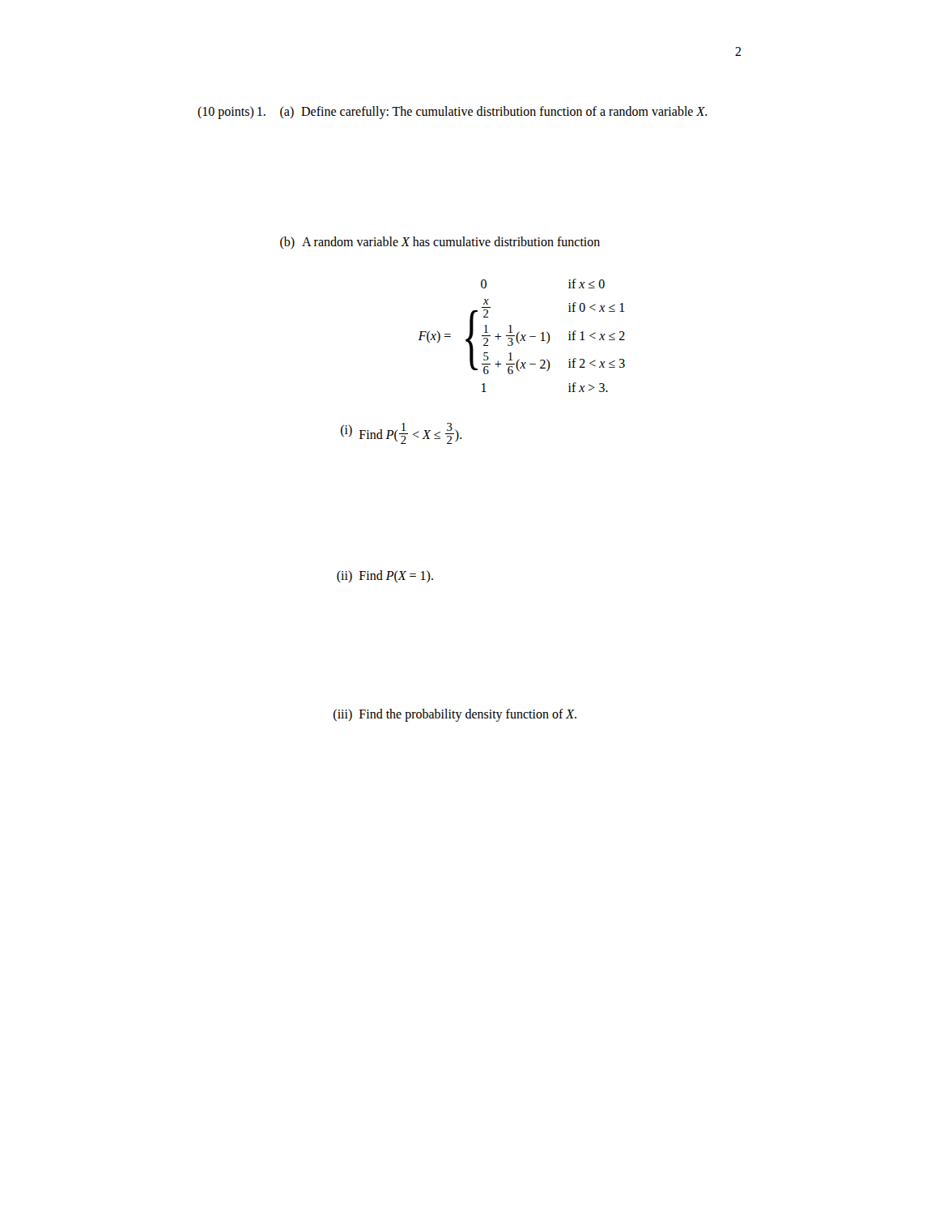2
(10 points)
1.
(a)
Define carefully: The cumulative distribution function of a random variable X.
(b)
A random variable X has cumulative distribution function
F(x) = {
| 0 | if x ≤ 0 |
| x 2 | if 0 < x ≤ 1 |
| 1 2 + 1 3 ( x − 1) | if 1 < x ≤ 2 |
| 5 6 + 1 6 ( x − 2) | if 2 < x ≤ 3 |
| 1 | if x > 3. |
(i)
Find P(12 < X ≤ 32).
(ii)
Find P(X = 1).
(iii)
Find the probability density function of X.